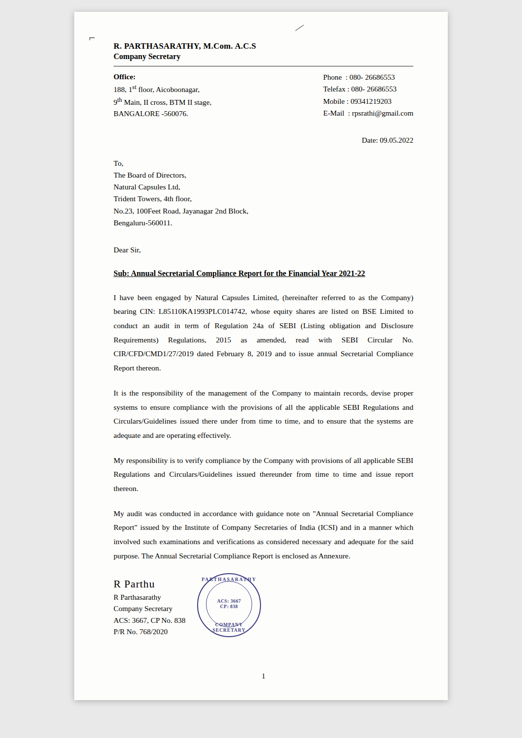⌐ ⁄
R. PARTHASARATHY, M.Com. A.C.S
Company Secretary
Office:
188, 1st floor, Aicoboonagar,
9th Main, II cross, BTM II stage,
BANGALORE -560076.
Phone : 080- 26686553
Telefax : 080- 26686553
Mobile : 09341219203
E-Mail : rpsrathi@gmail.com
Date: 09.05.2022
To,
The Board of Directors,
Natural Capsules Ltd,
Trident Towers, 4th floor,
No.23, 100Feet Road, Jayanagar 2nd Block,
Bengaluru-560011.
Dear Sir,
Sub: Annual Secretarial Compliance Report for the Financial Year 2021-22
I have been engaged by Natural Capsules Limited, (hereinafter referred to as the Company) bearing CIN: L85110KA1993PLC014742, whose equity shares are listed on BSE Limited to conduct an audit in term of Regulation 24a of SEBI (Listing obligation and Disclosure Requirements) Regulations, 2015 as amended, read with SEBI Circular No. CIR/CFD/CMD1/27/2019 dated February 8, 2019 and to issue annual Secretarial Compliance Report thereon.
It is the responsibility of the management of the Company to maintain records, devise proper systems to ensure compliance with the provisions of all the applicable SEBI Regulations and Circulars/Guidelines issued there under from time to time, and to ensure that the systems are adequate and are operating effectively.
My responsibility is to verify compliance by the Company with provisions of all applicable SEBI Regulations and Circulars/Guidelines issued thereunder from time to time and issue report thereon.
My audit was conducted in accordance with guidance note on "Annual Secretarial Compliance Report" issued by the Institute of Company Secretaries of India (ICSI) and in a manner which involved such examinations and verifications as considered necessary and adequate for the said purpose. The Annual Secretarial Compliance Report is enclosed as Annexure.
R Parthu
R Parthasarathy
Company Secretary
ACS: 3667, CP No. 838
P/R No. 768/2020
PARTHASARATHY
ACS: 3667
CP: 838
COMPANY SECRETARY
1